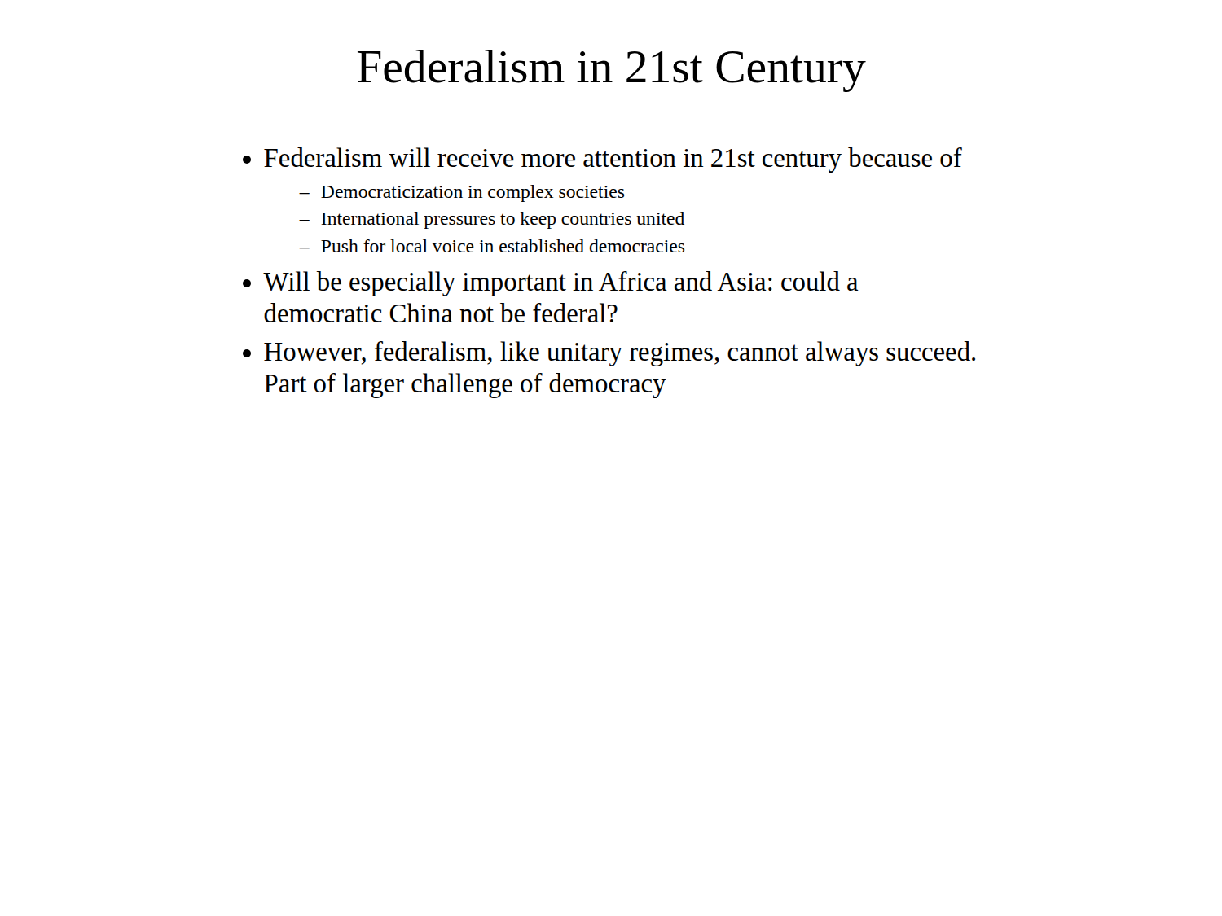Federalism in 21st Century
Federalism will receive more attention in 21st century because of
Democraticization in complex societies
International pressures to keep countries united
Push for local voice in established democracies
Will be especially important in Africa and Asia: could a democratic China not be federal?
However, federalism, like unitary regimes, cannot always succeed. Part of larger challenge of democracy